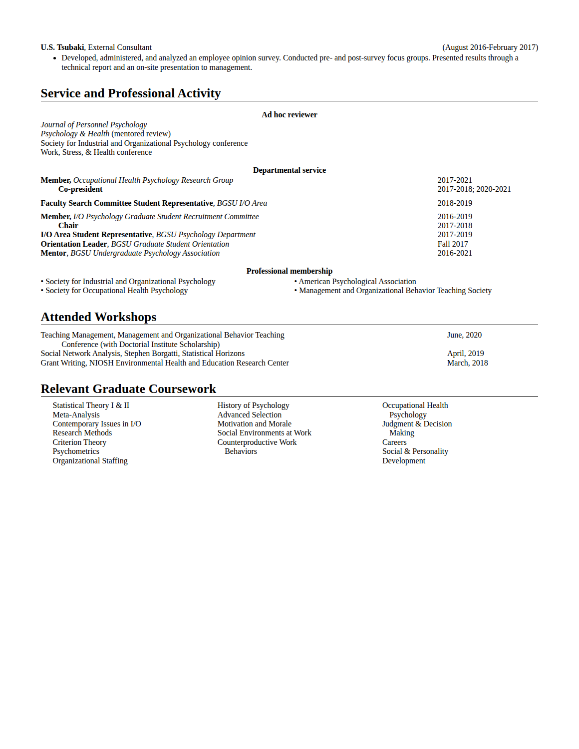U.S. Tsubaki, External Consultant
(August 2016-February 2017)
Developed, administered, and analyzed an employee opinion survey. Conducted pre- and post-survey focus groups. Presented results through a technical report and an on-site presentation to management.
Service and Professional Activity
Ad hoc reviewer
Journal of Personnel Psychology
Psychology & Health (mentored review)
Society for Industrial and Organizational Psychology conference
Work, Stress, & Health conference
Departmental service
Member, Occupational Health Psychology Research Group
2017-2021
Co-president
2017-2018; 2020-2021
Faculty Search Committee Student Representative, BGSU I/O Area
2018-2019
Member, I/O Psychology Graduate Student Recruitment Committee
2016-2019
Chair
2017-2018
I/O Area Student Representative, BGSU Psychology Department
2017-2019
Orientation Leader, BGSU Graduate Student Orientation
Fall 2017
Mentor, BGSU Undergraduate Psychology Association
2016-2021
Professional membership
• Society for Industrial and Organizational Psychology
• Society for Occupational Health Psychology
• American Psychological Association
• Management and Organizational Behavior Teaching Society
Attended Workshops
Teaching Management, Management and Organizational Behavior Teaching
June, 2020
Conference (with Doctorial Institute Scholarship)
Social Network Analysis, Stephen Borgatti, Statistical Horizons
April, 2019
Grant Writing, NIOSH Environmental Health and Education Research Center
March, 2018
Relevant Graduate Coursework
Statistical Theory I & II
Meta-Analysis
Contemporary Issues in I/O
Research Methods
Criterion Theory
Psychometrics
Organizational Staffing
History of Psychology
Advanced Selection
Motivation and Morale
Social Environments at Work
Counterproductive Work
Behaviors
Occupational Health
Psychology
Judgment & Decision
Making
Careers
Social & Personality
Development